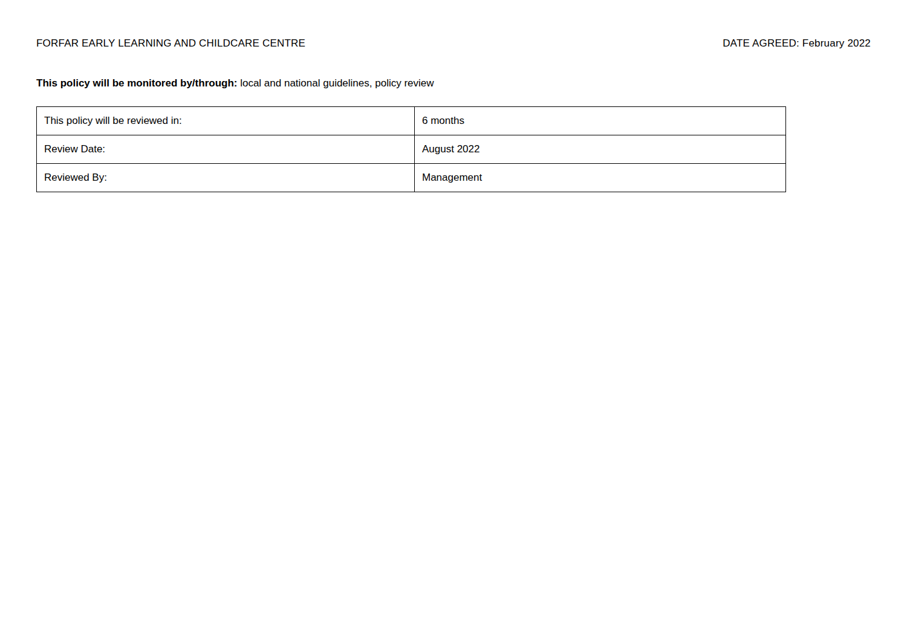Forfar Early Learning and Childcare Centre
DATE AGREED: February 2022
This policy will be monitored by/through: local and national guidelines, policy review
| This policy will be reviewed in: | 6 months |
| Review Date: | August 2022 |
| Reviewed By: | Management |